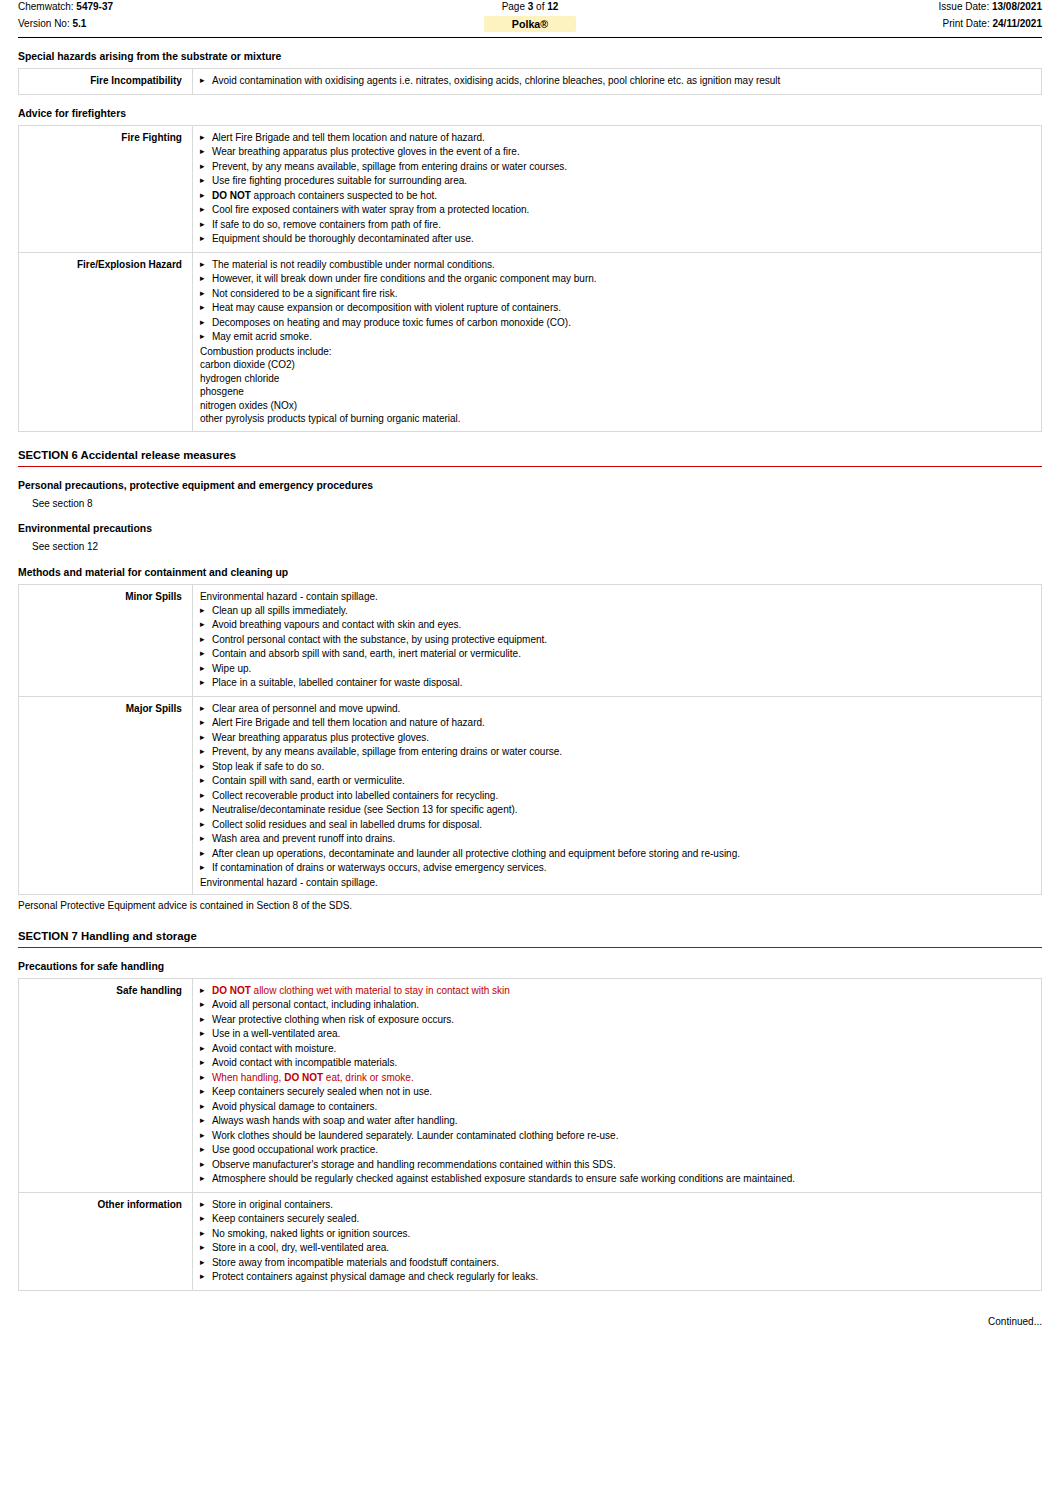Chemwatch: 5479-37
Version No: 5.1
Page 3 of 12
Polka®
Issue Date: 13/08/2021
Print Date: 24/11/2021
Special hazards arising from the substrate or mixture
| Fire Incompatibility | Avoid contamination with oxidising agents i.e. nitrates, oxidising acids, chlorine bleaches, pool chlorine etc. as ignition may result |
Advice for firefighters
| Fire Fighting | Alert Fire Brigade and tell them location and nature of hazard. Wear breathing apparatus plus protective gloves in the event of a fire. Prevent, by any means available, spillage from entering drains or water courses. Use fire fighting procedures suitable for surrounding area. DO NOT approach containers suspected to be hot. Cool fire exposed containers with water spray from a protected location. If safe to do so, remove containers from path of fire. Equipment should be thoroughly decontaminated after use. |
| Fire/Explosion Hazard | The material is not readily combustible under normal conditions. However, it will break down under fire conditions and the organic component may burn. Not considered to be a significant fire risk. Heat may cause expansion or decomposition with violent rupture of containers. Decomposes on heating and may produce toxic fumes of carbon monoxide (CO). May emit acrid smoke. Combustion products include: carbon dioxide (CO2) hydrogen chloride phosgene nitrogen oxides (NOx) other pyrolysis products typical of burning organic material. |
SECTION 6 Accidental release measures
Personal precautions, protective equipment and emergency procedures
See section 8
Environmental precautions
See section 12
Methods and material for containment and cleaning up
| Minor Spills | Environmental hazard - contain spillage. Clean up all spills immediately. Avoid breathing vapours and contact with skin and eyes. Control personal contact with the substance, by using protective equipment. Contain and absorb spill with sand, earth, inert material or vermiculite. Wipe up. Place in a suitable, labelled container for waste disposal. |
| Major Spills | Clear area of personnel and move upwind. Alert Fire Brigade and tell them location and nature of hazard. Wear breathing apparatus plus protective gloves. Prevent, by any means available, spillage from entering drains or water course. Stop leak if safe to do so. Contain spill with sand, earth or vermiculite. Collect recoverable product into labelled containers for recycling. Neutralise/decontaminate residue (see Section 13 for specific agent). Collect solid residues and seal in labelled drums for disposal. Wash area and prevent runoff into drains. After clean up operations, decontaminate and launder all protective clothing and equipment before storing and re-using. If contamination of drains or waterways occurs, advise emergency services. Environmental hazard - contain spillage. |
Personal Protective Equipment advice is contained in Section 8 of the SDS.
SECTION 7 Handling and storage
Precautions for safe handling
| Safe handling | DO NOT allow clothing wet with material to stay in contact with skin Avoid all personal contact, including inhalation. Wear protective clothing when risk of exposure occurs. Use in a well-ventilated area. Avoid contact with moisture. Avoid contact with incompatible materials. When handling, DO NOT eat, drink or smoke. Keep containers securely sealed when not in use. Avoid physical damage to containers. Always wash hands with soap and water after handling. Work clothes should be laundered separately. Launder contaminated clothing before re-use. Use good occupational work practice. Observe manufacturer's storage and handling recommendations contained within this SDS. Atmosphere should be regularly checked against established exposure standards to ensure safe working conditions are maintained. |
| Other information | Store in original containers. Keep containers securely sealed. No smoking, naked lights or ignition sources. Store in a cool, dry, well-ventilated area. Store away from incompatible materials and foodstuff containers. Protect containers against physical damage and check regularly for leaks. |
Continued...